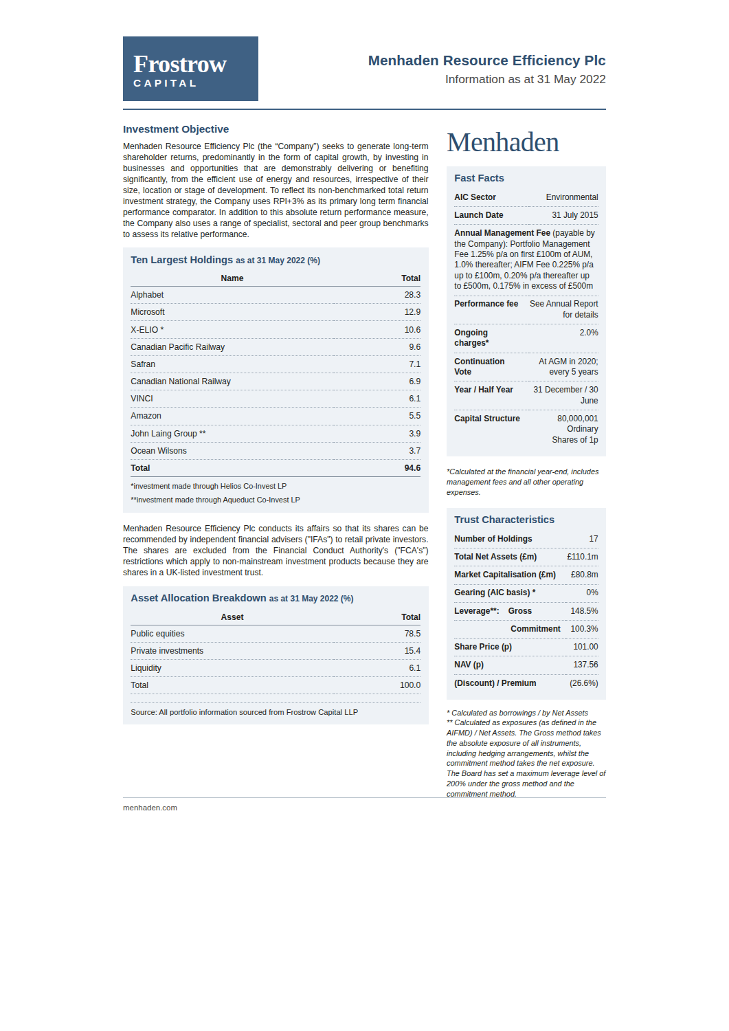Frostrow CAPITAL
Menhaden Resource Efficiency Plc
Information as at 31 May 2022
Investment Objective
Menhaden Resource Efficiency Plc (the “Company”) seeks to generate long-term shareholder returns, predominantly in the form of capital growth, by investing in businesses and opportunities that are demonstrably delivering or benefiting significantly, from the efficient use of energy and resources, irrespective of their size, location or stage of development. To reflect its non-benchmarked total return investment strategy, the Company uses RPI+3% as its primary long term financial performance comparator. In addition to this absolute return performance measure, the Company also uses a range of specialist, sectoral and peer group benchmarks to assess its relative performance.
Ten Largest Holdings as at 31 May 2022 (%)
| Name | Total |
| --- | --- |
| Alphabet | 28.3 |
| Microsoft | 12.9 |
| X-ELIO * | 10.6 |
| Canadian Pacific Railway | 9.6 |
| Safran | 7.1 |
| Canadian National Railway | 6.9 |
| VINCI | 6.1 |
| Amazon | 5.5 |
| John Laing Group ** | 3.9 |
| Ocean Wilsons | 3.7 |
| Total | 94.6 |
*investment made through Helios Co-Invest LP
**investment made through Aqueduct Co-Invest LP
Menhaden Resource Efficiency Plc conducts its affairs so that its shares can be recommended by independent financial advisers ("IFAs") to retail private investors. The shares are excluded from the Financial Conduct Authority's ("FCA's") restrictions which apply to non-mainstream investment products because they are shares in a UK-listed investment trust.
Asset Allocation Breakdown as at 31 May 2022 (%)
| Asset | Total |
| --- | --- |
| Public equities | 78.5 |
| Private investments | 15.4 |
| Liquidity | 6.1 |
| Total | 100.0 |
Source: All portfolio information sourced from Frostrow Capital LLP
Menhaden
Fast Facts
| AIC Sector | Environmental |
| Launch Date | 31 July 2015 |
| Annual Management Fee (payable by the Company): Portfolio Management Fee 1.25% p/a on first £100m of AUM, 1.0% thereafter; AIFM Fee 0.225% p/a up to £100m, 0.20% p/a thereafter up to £500m, 0.175% in excess of £500m |
| Performance fee | See Annual Report for details |
| Ongoing charges* | 2.0% |
| Continuation Vote | At AGM in 2020; every 5 years |
| Year / Half Year | 31 December / 30 June |
| Capital Structure | 80,000,001 Ordinary Shares of 1p |
*Calculated at the financial year-end, includes management fees and all other operating expenses.
Trust Characteristics
| Number of Holdings | 17 |
| Total Net Assets (£m) | £110.1m |
| Market Capitalisation (£m) | £80.8m |
| Gearing (AIC basis) * | 0% |
| Leverage**: Gross | 148.5% |
| Commitment | 100.3% |
| Share Price (p) | 101.00 |
| NAV (p) | 137.56 |
| (Discount) / Premium | (26.6%) |
* Calculated as borrowings / by Net Assets
** Calculated as exposures (as defined in the AIFMD) / Net Assets. The Gross method takes the absolute exposure of all instruments, including hedging arrangements, whilst the commitment method takes the net exposure. The Board has set a maximum leverage level of 200% under the gross method and the commitment method.
menhaden.com